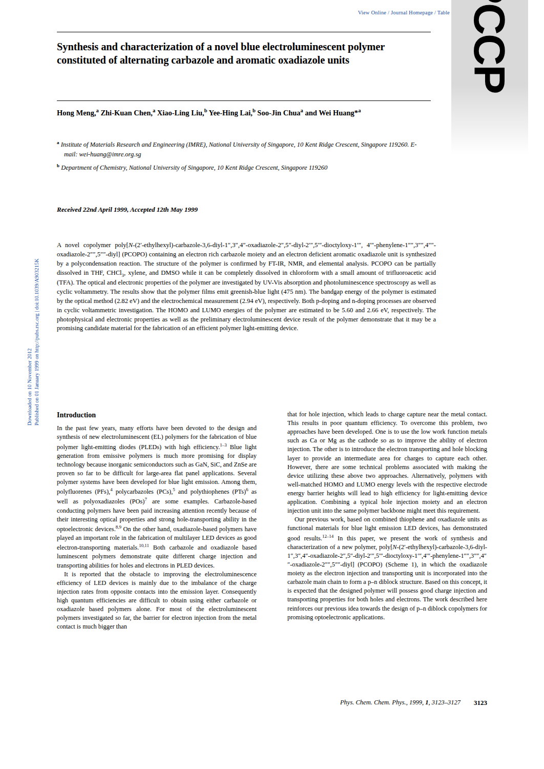View Online / Journal Homepage / Table of Contents for this issue
PCCP
Downloaded on 10 November 2012
Published on 01 January 1999 on http://pubs.rsc.org | doi:10.1039/A903215K
Synthesis and characterization of a novel blue electroluminescent polymer constituted of alternating carbazole and aromatic oxadiazole units
Hong Meng,a Zhi-Kuan Chen,a Xiao-Ling Liu,b Yee-Hing Lai,b Soo-Jin Chuaa and Wei Huang*a
a Institute of Materials Research and Engineering (IMRE), National University of Singapore, 10 Kent Ridge Crescent, Singapore 119260. E-mail: wei-huang@imre.org.sg
b Department of Chemistry, National University of Singapore, 10 Kent Ridge Crescent, Singapore 119260
Received 22nd April 1999, Accepted 12th May 1999
A novel copolymer poly[N-(2′-ethylhexyl)-carbazole-3,6-diyl-1″,3″,4″-oxadiazole-2″,5″-diyl-2′″,5′″-dioctyloxy-1′″, 4′″-phenylene-1″″,3″″,4″″-oxadiazole-2″″,5″″-diyl] (PCOPO) containing an electron rich carbazole moiety and an electron deficient aromatic oxadiazole unit is synthesized by a polycondensation reaction. The structure of the polymer is confirmed by FT-IR, NMR, and elemental analysis. PCOPO can be partially dissolved in THF, CHCl3, xylene, and DMSO while it can be completely dissolved in chloroform with a small amount of trifluoroacetic acid (TFA). The optical and electronic properties of the polymer are investigated by UV-Vis absorption and photoluminescence spectroscopy as well as cyclic voltammetry. The results show that the polymer films emit greenish-blue light (475 nm). The bandgap energy of the polymer is estimated by the optical method (2.82 eV) and the electrochemical measurement (2.94 eV), respectively. Both p-doping and n-doping processes are observed in cyclic voltammetric investigation. The HOMO and LUMO energies of the polymer are estimated to be 5.60 and 2.66 eV, respectively. The photophysical and electronic properties as well as the preliminary electroluminescent device result of the polymer demonstrate that it may be a promising candidate material for the fabrication of an efficient polymer light-emitting device.
Introduction
In the past few years, many efforts have been devoted to the design and synthesis of new electroluminescent (EL) polymers for the fabrication of blue polymer light-emitting diodes (PLEDs) with high efficiency.1–3 Blue light generation from emissive polymers is much more promising for display technology because inorganic semiconductors such as GaN, SiC, and ZnSe are proven so far to be difficult for large-area flat panel applications. Several polymer systems have been developed for blue light emission. Among them, polyfluorenes (PFs),4 polycarbazoles (PCs),5 and polythiophenes (PTs)6 as well as polyoxadiazoles (POs)7 are some examples. Carbazole-based conducting polymers have been paid increasing attention recently because of their interesting optical properties and strong hole-transporting ability in the optoelectronic devices.8,9 On the other hand, oxadiazole-based polymers have played an important role in the fabrication of multilayer LED devices as good electron-transporting materials.10,11 Both carbazole and oxadiazole based luminescent polymers demonstrate quite different charge injection and transporting abilities for holes and electrons in PLED devices.
It is reported that the obstacle to improving the electroluminescence efficiency of LED devices is mainly due to the imbalance of the charge injection rates from opposite contacts into the emission layer. Consequently high quantum efficiencies are difficult to obtain using either carbazole or oxadiazole based polymers alone. For most of the electroluminescent polymers investigated so far, the barrier for electron injection from the metal contact is much bigger than
that for hole injection, which leads to charge capture near the metal contact. This results in poor quantum efficiency. To overcome this problem, two approaches have been developed. One is to use the low work function metals such as Ca or Mg as the cathode so as to improve the ability of electron injection. The other is to introduce the electron transporting and hole blocking layer to provide an intermediate area for charges to capture each other. However, there are some technical problems associated with making the device utilizing these above two approaches. Alternatively, polymers with well-matched HOMO and LUMO energy levels with the respective electrode energy barrier heights will lead to high efficiency for light-emitting device application. Combining a typical hole injection moiety and an electron injection unit into the same polymer backbone might meet this requirement.
Our previous work, based on combined thiophene and oxadiazole units as functional materials for blue light emission LED devices, has demonstrated good results.12–14 In this paper, we present the work of synthesis and characterization of a new polymer, poly[N-(2′-ethylhexyl)-carbazole-3,6-diyl-1″,3″,4″-oxadiazole-2″,5″-diyl-2′″,5′″-dioctyloxy-1′″,4′″-phenylene-1″″,3″″,4″″-oxadiazole-2″″,5″″-diyl] (PCOPO) (Scheme 1), in which the oxadiazole moiety as the electron injection and transporting unit is incorporated into the carbazole main chain to form a p–n diblock structure. Based on this concept, it is expected that the designed polymer will possess good charge injection and transporting properties for both holes and electrons. The work described here reinforces our previous idea towards the design of p–n diblock copolymers for promising optoelectronic applications.
3123 Phys. Chem. Chem. Phys., 1999, 1, 3123–3127